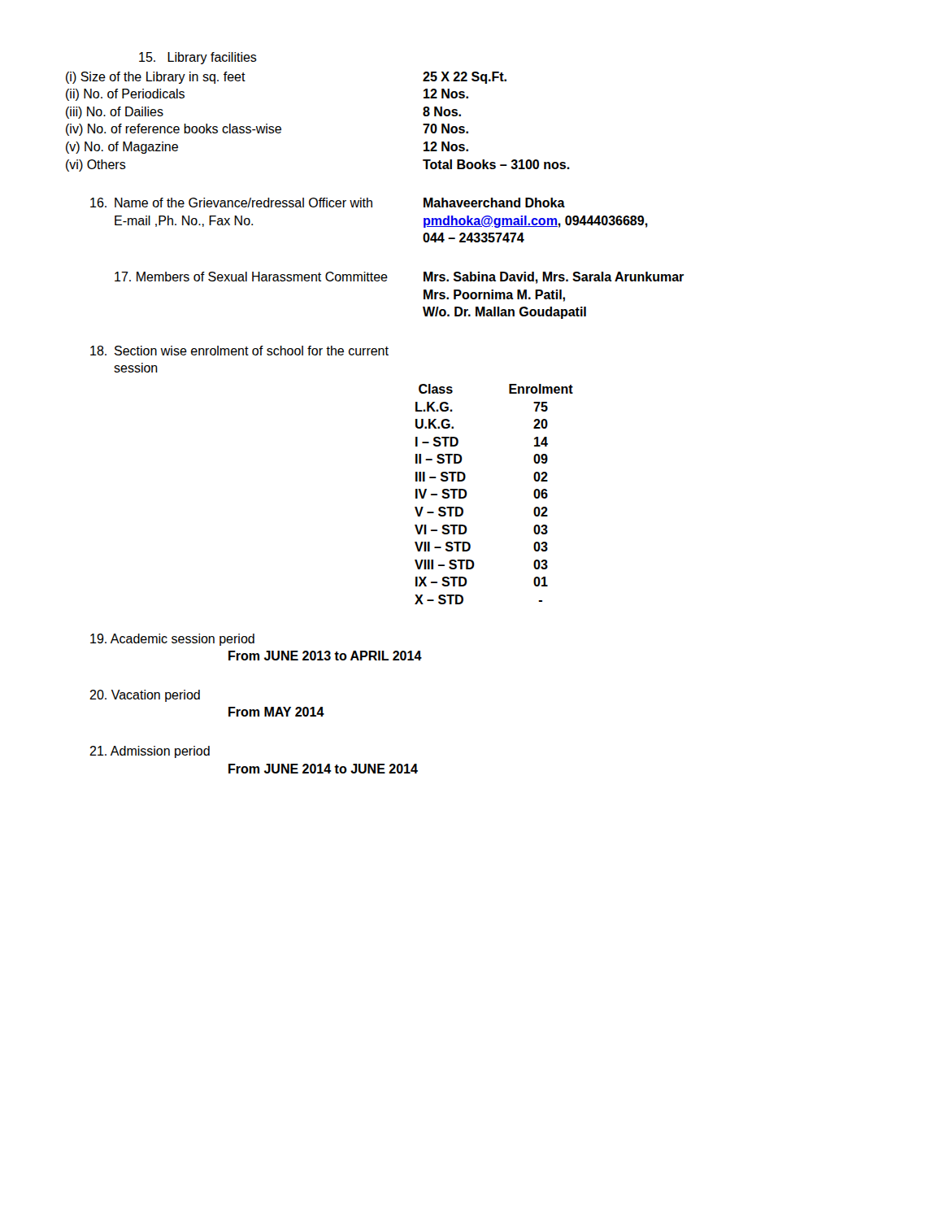15. Library facilities
(i) Size of the Library in sq. feet
25 X 22 Sq.Ft.
(ii) No. of Periodicals
12 Nos.
(iii) No. of Dailies
8 Nos.
(iv) No. of reference books class-wise
70 Nos.
(v) No. of Magazine
12 Nos.
(vi) Others
Total Books – 3100 nos.
16.
Name of the Grievance/redressal Officer with
E-mail ,Ph. No., Fax No.
Mahaveerchand Dhoka
pmdhoka@gmail.com, 09444036689,
044 – 243357474
17. Members of Sexual Harassment Committee
Mrs. Sabina David, Mrs. Sarala Arunkumar
Mrs. Poornima M. Patil,
W/o. Dr. Mallan Goudapatil
18.
Section wise enrolment of school for the current session
| Class | Enrolment |
| L.K.G. | 75 |
| U.K.G. | 20 |
| I – STD | 14 |
| II – STD | 09 |
| III – STD | 02 |
| IV – STD | 06 |
| V – STD | 02 |
| VI – STD | 03 |
| VII – STD | 03 |
| VIII – STD | 03 |
| IX – STD | 01 |
| X – STD | - |
19. Academic session period
From JUNE 2013 to APRIL 2014
20. Vacation period
From MAY 2014
21. Admission period
From JUNE 2014 to JUNE 2014